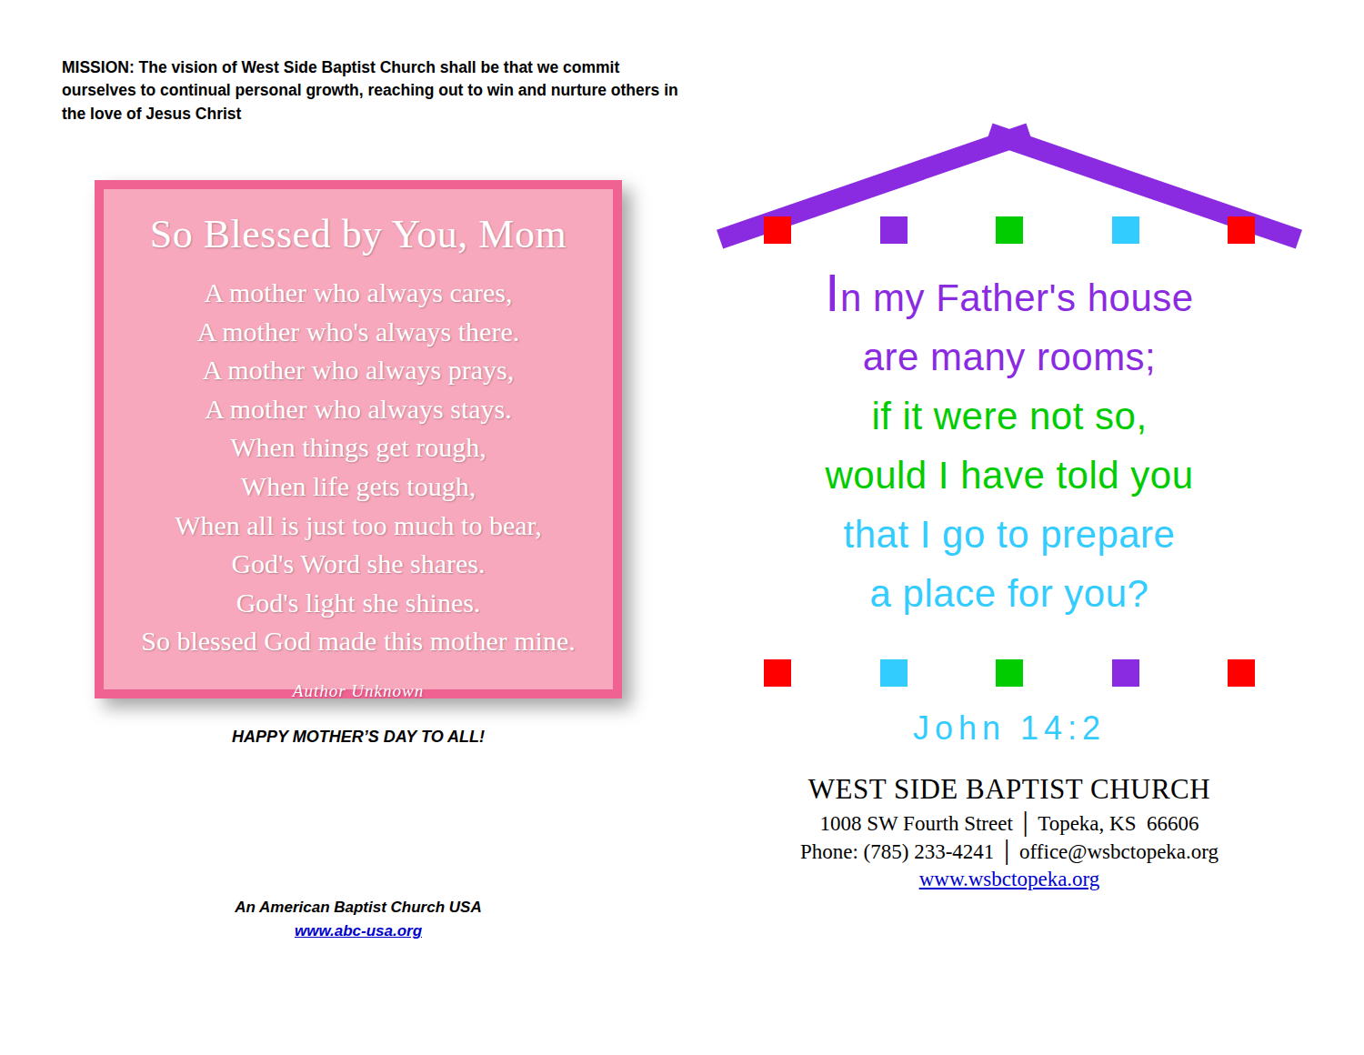MISSION: The vision of West Side Baptist Church shall be that we commit ourselves to continual personal growth, reaching out to win and nurture others in the love of Jesus Christ
So Blessed by You, Mom
A mother who always cares,
A mother who's always there.
A mother who always prays,
A mother who always stays.
When things get rough,
When life gets tough,
When all is just too much to bear,
God's Word she shares.
God's light she shines.
So blessed God made this mother mine.
Author Unknown
HAPPY MOTHER’S DAY TO ALL!
An American Baptist Church USA
www.abc-usa.org
In my Father's house
are many rooms;
if it were not so,
would I have told you
that I go to prepare
a place for you?
John 14:2
WEST SIDE BAPTIST CHURCH
1008 SW Fourth Street │ Topeka, KS 66606
Phone: (785) 233-4241 │ office@wsbctopeka.org
www.wsbctopeka.org